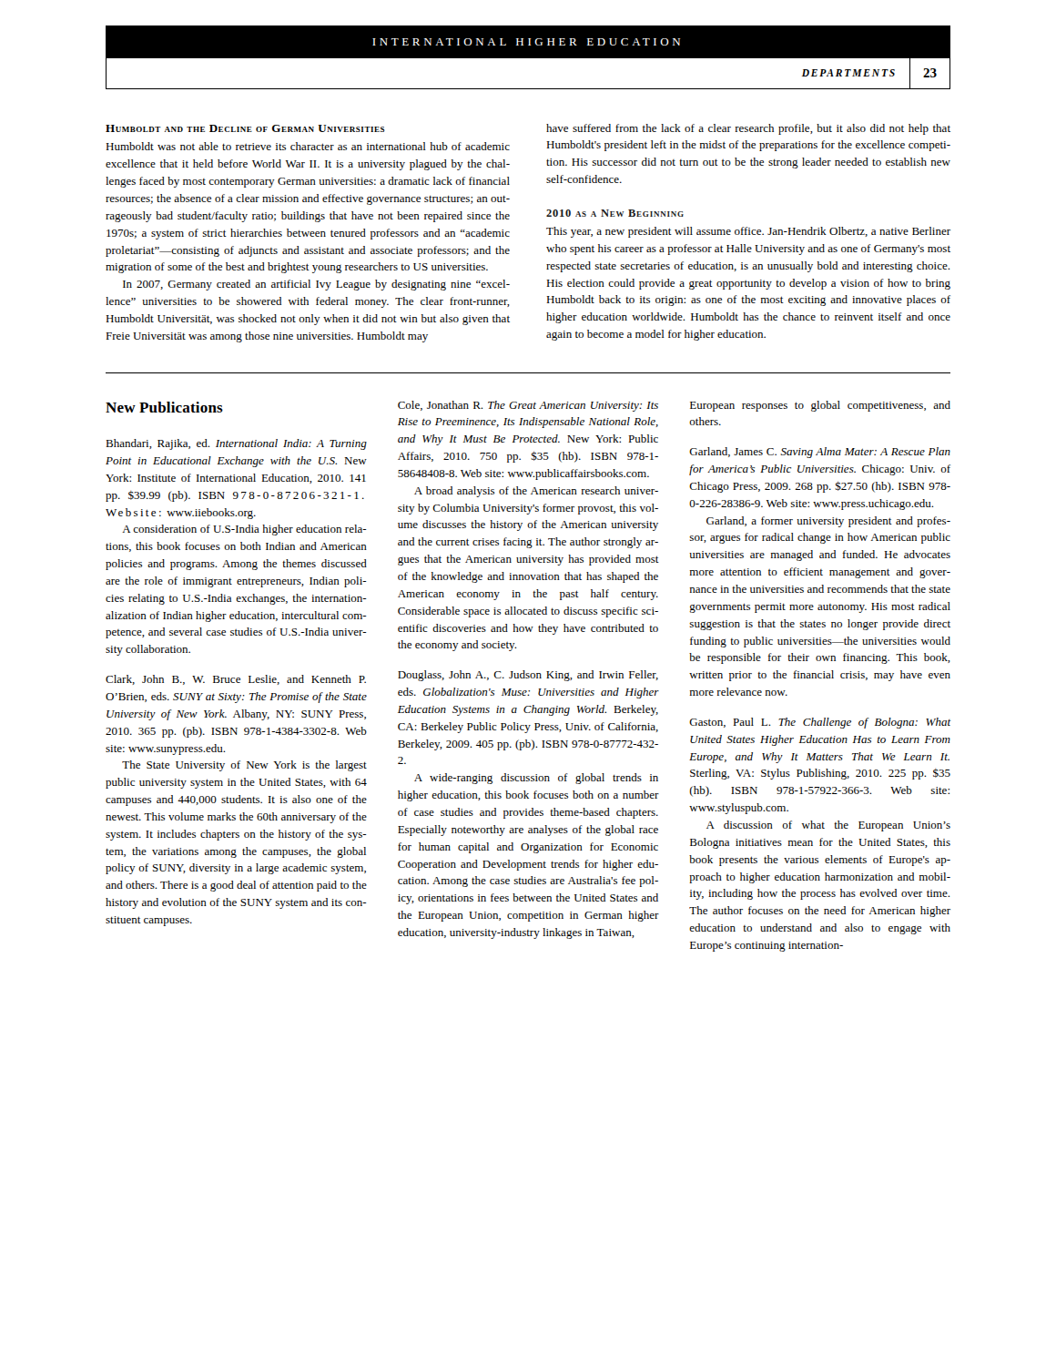International Higher Education
Departments
23
Humboldt and the Decline of German Universities
Humboldt was not able to retrieve its character as an international hub of academic excellence that it held before World War II. It is a university plagued by the challenges faced by most contemporary German universities: a dramatic lack of financial resources; the absence of a clear mission and effective governance structures; an outrageously bad student/faculty ratio; buildings that have not been repaired since the 1970s; a system of strict hierarchies between tenured professors and an “academic proletariat”—consisting of adjuncts and assistant and associate professors; and the migration of some of the best and brightest young researchers to US universities.
In 2007, Germany created an artificial Ivy League by designating nine “excellence” universities to be showered with federal money. The clear front-runner, Humboldt Universität, was shocked not only when it did not win but also given that Freie Universität was among those nine universities. Humboldt may
have suffered from the lack of a clear research profile, but it also did not help that Humboldt's president left in the midst of the preparations for the excellence competition. His successor did not turn out to be the strong leader needed to establish new self-confidence.
2010 as a New Beginning
This year, a new president will assume office. Jan-Hendrik Olbertz, a native Berliner who spent his career as a professor at Halle University and as one of Germany's most respected state secretaries of education, is an unusually bold and interesting choice. His election could provide a great opportunity to develop a vision of how to bring Humboldt back to its origin: as one of the most exciting and innovative places of higher education worldwide. Humboldt has the chance to reinvent itself and once again to become a model for higher education.
New Publications
Bhandari, Rajika, ed. International India: A Turning Point in Educational Exchange with the U.S. New York: Institute of International Education, 2010. 141 pp. $39.99 (pb). ISBN 978-0-87206-321-1. Website: www.iiebooks.org.
A consideration of U.S-India higher education relations, this book focuses on both Indian and American policies and programs. Among the themes discussed are the role of immigrant entrepreneurs, Indian policies relating to U.S.-India exchanges, the internationalization of Indian higher education, intercultural competence, and several case studies of U.S.-India university collaboration.
Clark, John B., W. Bruce Leslie, and Kenneth P. O’Brien, eds. SUNY at Sixty: The Promise of the State University of New York. Albany, NY: SUNY Press, 2010. 365 pp. (pb). ISBN 978-1-4384-3302-8. Web site: www.sunypress.edu.
The State University of New York is the largest public university system in the United States, with 64 campuses and 440,000 students. It is also one of the newest. This volume marks the 60th anniversary of the system. It includes chapters on the history of the system, the variations among the campuses, the global policy of SUNY, diversity in a large academic system, and others. There is a good deal of attention paid to the history and evolution of the SUNY system and its constituent campuses.
Cole, Jonathan R. The Great American University: Its Rise to Preeminence, Its Indispensable National Role, and Why It Must Be Protected. New York: Public Affairs, 2010. 750 pp. $35 (hb). ISBN 978-1-58648408-8. Web site: www.publicaffairsbooks.com.
A broad analysis of the American research university by Columbia University's former provost, this volume discusses the history of the American university and the current crises facing it. The author strongly argues that the American university has provided most of the knowledge and innovation that has shaped the American economy in the past half century. Considerable space is allocated to discuss specific scientific discoveries and how they have contributed to the economy and society.
Douglass, John A., C. Judson King, and Irwin Feller, eds. Globalization's Muse: Universities and Higher Education Systems in a Changing World. Berkeley, CA: Berkeley Public Policy Press, Univ. of California, Berkeley, 2009. 405 pp. (pb). ISBN 978-0-87772-432-2.
A wide-ranging discussion of global trends in higher education, this book focuses both on a number of case studies and provides theme-based chapters. Especially noteworthy are analyses of the global race for human capital and Organization for Economic Cooperation and Development trends for higher education. Among the case studies are Australia's fee policy, orientations in fees between the United States and the European Union, competition in German higher education, university-industry linkages in Taiwan,
European responses to global competitiveness, and others.
Garland, James C. Saving Alma Mater: A Rescue Plan for America’s Public Universities. Chicago: Univ. of Chicago Press, 2009. 268 pp. $27.50 (hb). ISBN 978-0-226-28386-9. Web site: www.press.uchicago.edu.
Garland, a former university president and professor, argues for radical change in how American public universities are managed and funded. He advocates more attention to efficient management and governance in the universities and recommends that the state governments permit more autonomy. His most radical suggestion is that the states no longer provide direct funding to public universities—the universities would be responsible for their own financing. This book, written prior to the financial crisis, may have even more relevance now.
Gaston, Paul L. The Challenge of Bologna: What United States Higher Education Has to Learn From Europe, and Why It Matters That We Learn It. Sterling, VA: Stylus Publishing, 2010. 225 pp. $35 (hb). ISBN 978-1-57922-366-3. Web site: www.styluspub.com.
A discussion of what the European Union’s Bologna initiatives mean for the United States, this book presents the various elements of Europe's approach to higher education harmonization and mobility, including how the process has evolved over time. The author focuses on the need for American higher education to understand and also to engage with Europe’s continuing internation-